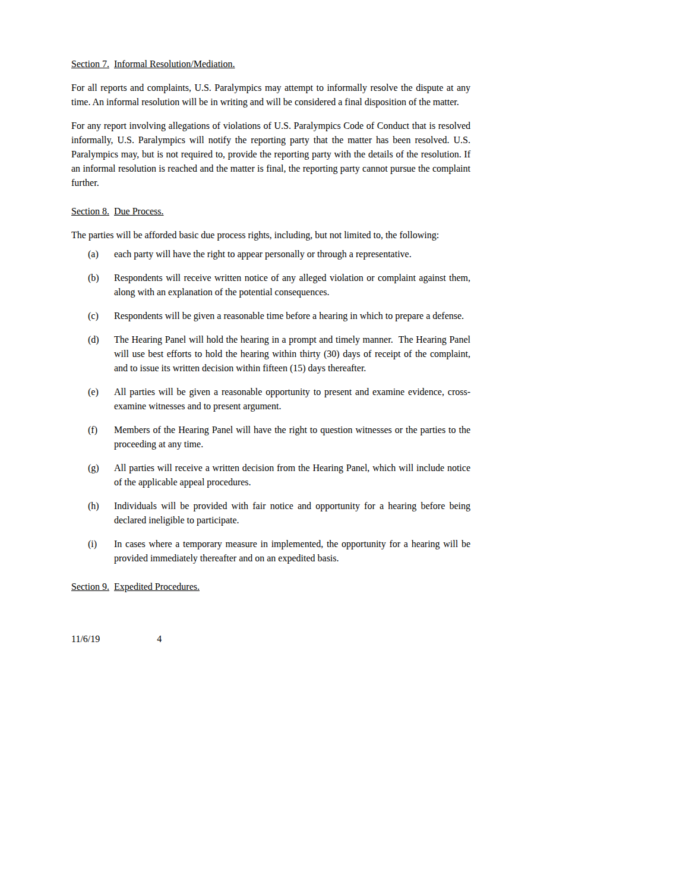Section 7. Informal Resolution/Mediation.
For all reports and complaints, U.S. Paralympics may attempt to informally resolve the dispute at any time. An informal resolution will be in writing and will be considered a final disposition of the matter.
For any report involving allegations of violations of U.S. Paralympics Code of Conduct that is resolved informally, U.S. Paralympics will notify the reporting party that the matter has been resolved. U.S. Paralympics may, but is not required to, provide the reporting party with the details of the resolution. If an informal resolution is reached and the matter is final, the reporting party cannot pursue the complaint further.
Section 8. Due Process.
The parties will be afforded basic due process rights, including, but not limited to, the following:
(a) each party will have the right to appear personally or through a representative.
(b) Respondents will receive written notice of any alleged violation or complaint against them, along with an explanation of the potential consequences.
(c) Respondents will be given a reasonable time before a hearing in which to prepare a defense.
(d) The Hearing Panel will hold the hearing in a prompt and timely manner. The Hearing Panel will use best efforts to hold the hearing within thirty (30) days of receipt of the complaint, and to issue its written decision within fifteen (15) days thereafter.
(e) All parties will be given a reasonable opportunity to present and examine evidence, cross-examine witnesses and to present argument.
(f) Members of the Hearing Panel will have the right to question witnesses or the parties to the proceeding at any time.
(g) All parties will receive a written decision from the Hearing Panel, which will include notice of the applicable appeal procedures.
(h) Individuals will be provided with fair notice and opportunity for a hearing before being declared ineligible to participate.
(i) In cases where a temporary measure in implemented, the opportunity for a hearing will be provided immediately thereafter and on an expedited basis.
Section 9. Expedited Procedures.
11/6/19 4